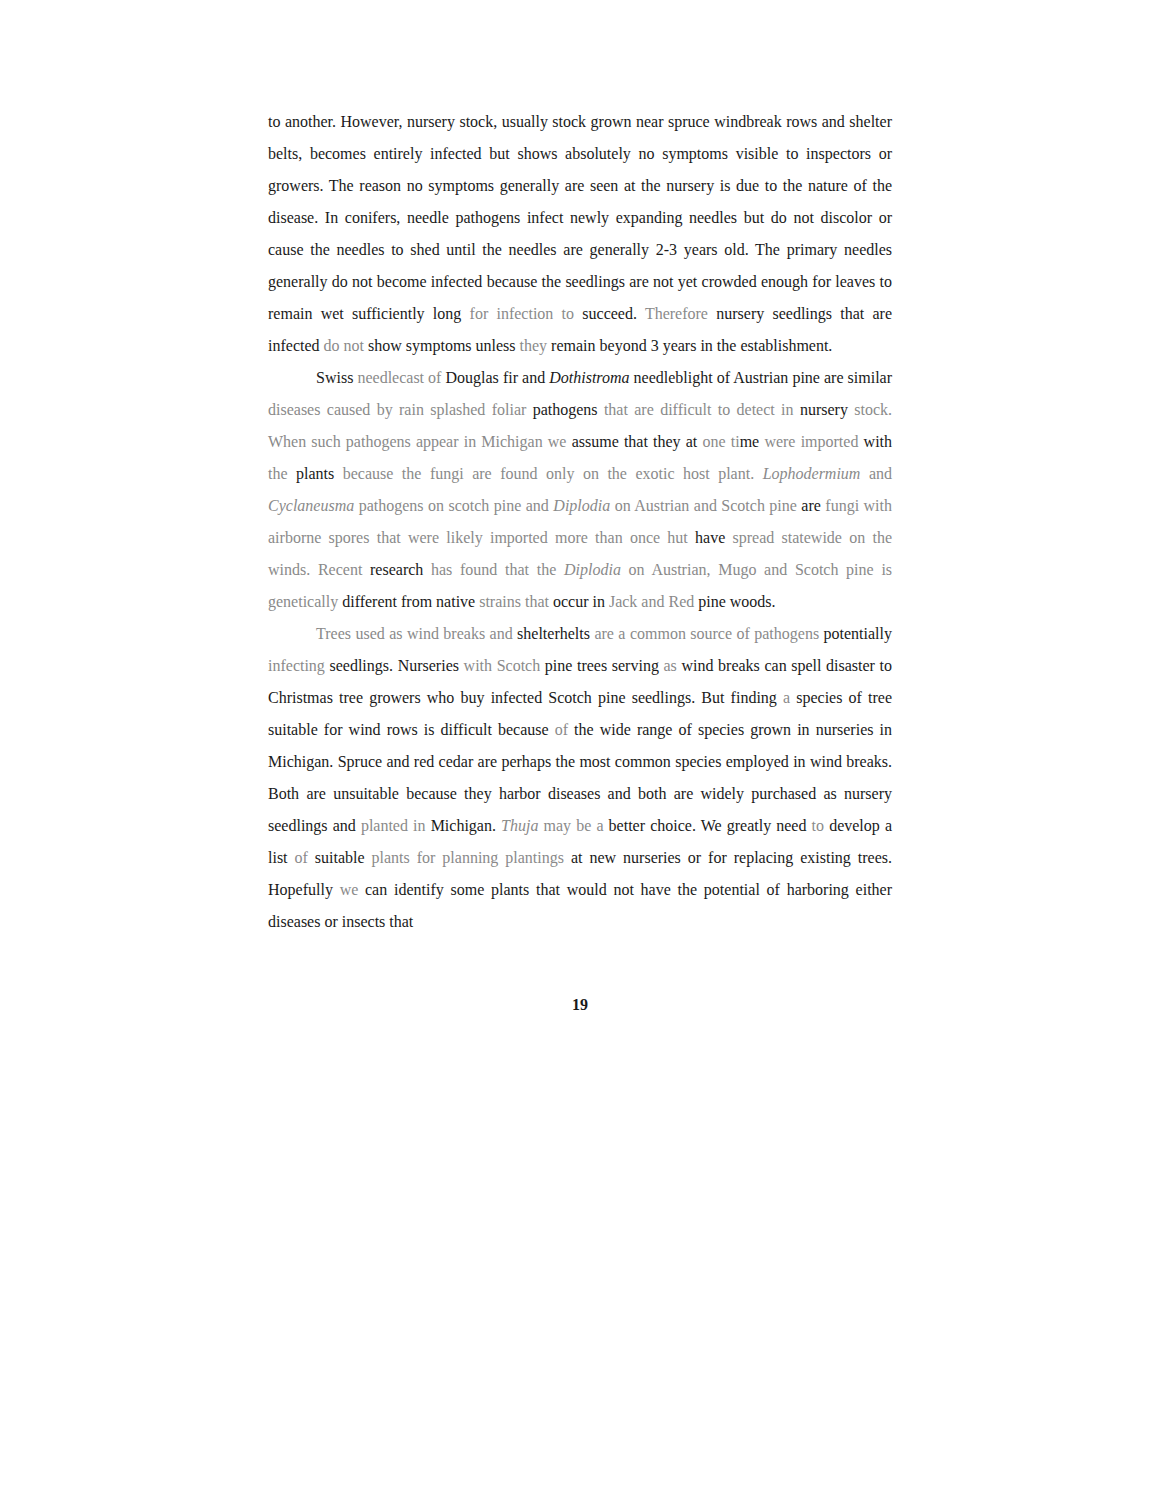to another. However, nursery stock, usually stock grown near spruce windbreak rows and shelter belts, becomes entirely infected but shows absolutely no symptoms visible to inspectors or growers. The reason no symptoms generally are seen at the nursery is due to the nature of the disease. In conifers, needle pathogens infect newly expanding needles but do not discolor or cause the needles to shed until the needles are generally 2-3 years old. The primary needles generally do not become infected because the seedlings are not yet crowded enough for leaves to remain wet sufficiently long for infection to succeed. Therefore nursery seedlings that are infected do not show symptoms unless they remain beyond 3 years in the establishment.
Swiss needlecast of Douglas fir and Dothistroma needleblight of Austrian pine are similar diseases caused by rain splashed foliar pathogens that are difficult to detect in nursery stock. When such pathogens appear in Michigan we assume that they at one time were imported with the plants because the fungi are found only on the exotic host plant. Lophodermium and Cyclaneusma pathogens on scotch pine and Diplodia on Austrian and Scotch pine are fungi with airborne spores that were likely imported more than once hut have spread statewide on the winds. Recent research has found that the Diplodia on Austrian, Mugo and Scotch pine is genetically different from native strains that occur in Jack and Red pine woods.
Trees used as wind breaks and shelterhelts are a common source of pathogens potentially infecting seedlings. Nurseries with Scotch pine trees serving as wind breaks can spell disaster to Christmas tree growers who buy infected Scotch pine seedlings. But finding a species of tree suitable for wind rows is difficult because of the wide range of species grown in nurseries in Michigan. Spruce and red cedar are perhaps the most common species employed in wind breaks. Both are unsuitable because they harbor diseases and both are widely purchased as nursery seedlings and planted in Michigan. Thuja may be a better choice. We greatly need to develop a list of suitable plants for planning plantings at new nurseries or for replacing existing trees. Hopefully we can identify some plants that would not have the potential of harboring either diseases or insects that
19